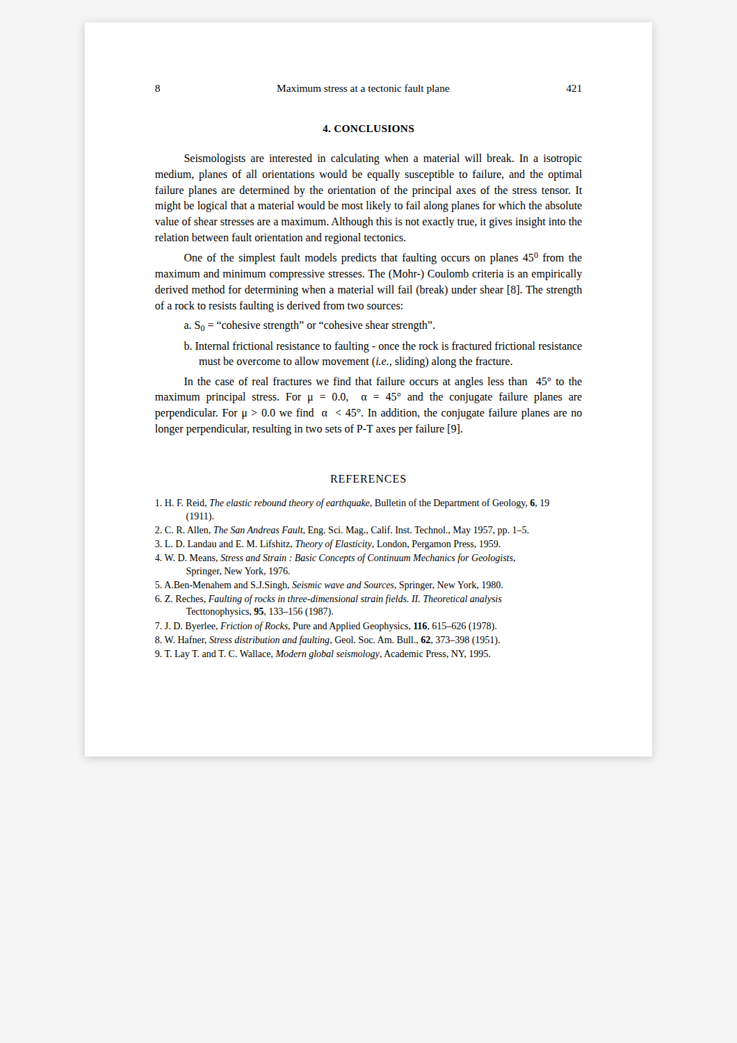8 Maximum stress at a tectonic fault plane 421
4. CONCLUSIONS
Seismologists are interested in calculating when a material will break. In a isotropic medium, planes of all orientations would be equally susceptible to failure, and the optimal failure planes are determined by the orientation of the principal axes of the stress tensor. It might be logical that a material would be most likely to fail along planes for which the absolute value of shear stresses are a maximum. Although this is not exactly true, it gives insight into the relation between fault orientation and regional tectonics.
One of the simplest fault models predicts that faulting occurs on planes 450 from the maximum and minimum compressive stresses. The (Mohr-) Coulomb criteria is an empirically derived method for determining when a material will fail (break) under shear [8]. The strength of a rock to resists faulting is derived from two sources:
a. S0 = “cohesive strength” or “cohesive shear strength”.
b. Internal frictional resistance to faulting - once the rock is fractured frictional resistance must be overcome to allow movement (i.e., sliding) along the fracture.
In the case of real fractures we find that failure occurs at angles less than 45° to the maximum principal stress. For μ = 0.0, α = 45° and the conjugate failure planes are perpendicular. For μ > 0.0 we find α < 45°. In addition, the conjugate failure planes are no longer perpendicular, resulting in two sets of P-T axes per failure [9].
REFERENCES
1. H. F. Reid, The elastic rebound theory of earthquake, Bulletin of the Department of Geology, 6, 19 (1911).
2. C. R. Allen, The San Andreas Fault, Eng. Sci. Mag., Calif. Inst. Technol., May 1957, pp. 1–5.
3. L. D. Landau and E. M. Lifshitz, Theory of Elasticity, London, Pergamon Press, 1959.
4. W. D. Means, Stress and Strain : Basic Concepts of Continuum Mechanics for Geologists, Springer, New York, 1976.
5. A.Ben-Menahem and S.J.Singh, Seismic wave and Sources, Springer, New York, 1980.
6. Z. Reches, Faulting of rocks in three-dimensional strain fields. II. Theoretical analysis Tecttonophysics, 95, 133–156 (1987).
7. J. D. Byerlee, Friction of Rocks, Pure and Applied Geophysics, 116, 615–626 (1978).
8. W. Hafner, Stress distribution and faulting, Geol. Soc. Am. Bull., 62, 373–398 (1951).
9. T. Lay T. and T. C. Wallace, Modern global seismology, Academic Press, NY, 1995.